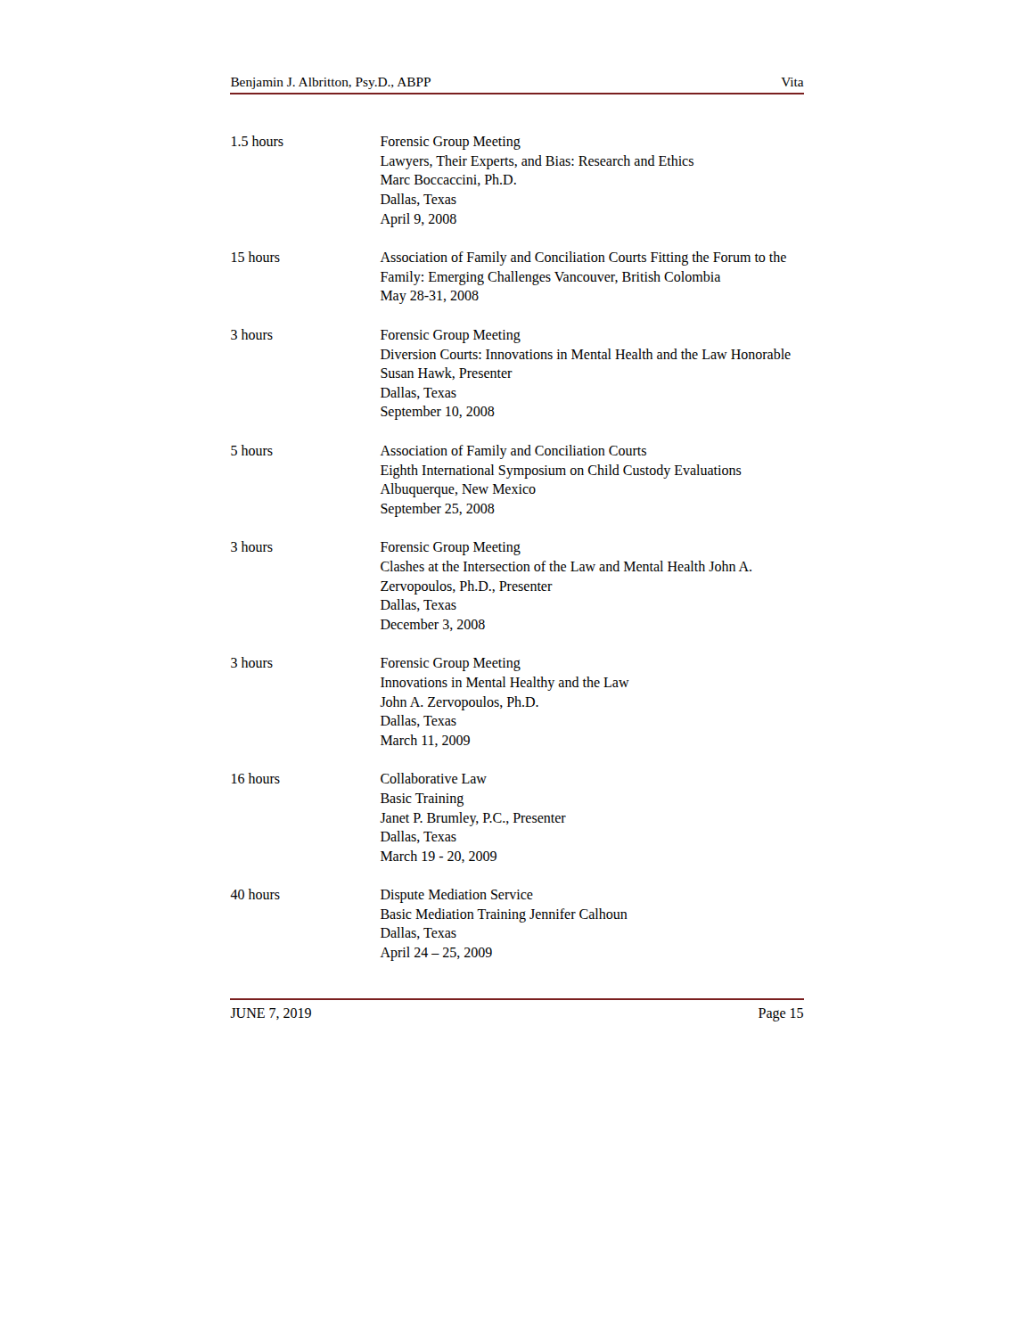Benjamin J. Albritton, Psy.D., ABPP Vita
| 1.5 hours | Forensic Group Meeting Lawyers, Their Experts, and Bias: Research and Ethics Marc Boccaccini, Ph.D. Dallas, Texas April 9, 2008 |
| 15 hours | Association of Family and Conciliation Courts Fitting the Forum to the Family: Emerging Challenges Vancouver, British Colombia May 28-31, 2008 |
| 3 hours | Forensic Group Meeting Diversion Courts: Innovations in Mental Health and the Law Honorable Susan Hawk, Presenter Dallas, Texas September 10, 2008 |
| 5 hours | Association of Family and Conciliation Courts Eighth International Symposium on Child Custody Evaluations Albuquerque, New Mexico September 25, 2008 |
| 3 hours | Forensic Group Meeting Clashes at the Intersection of the Law and Mental Health John A. Zervopoulos, Ph.D., Presenter Dallas, Texas December 3, 2008 |
| 3 hours | Forensic Group Meeting Innovations in Mental Healthy and the Law John A. Zervopoulos, Ph.D. Dallas, Texas March 11, 2009 |
| 16 hours | Collaborative Law Basic Training Janet P. Brumley, P.C., Presenter Dallas, Texas March 19 - 20, 2009 |
| 40 hours | Dispute Mediation Service Basic Mediation Training Jennifer Calhoun Dallas, Texas April 24 – 25, 2009 |
June 7, 2019 Page 15